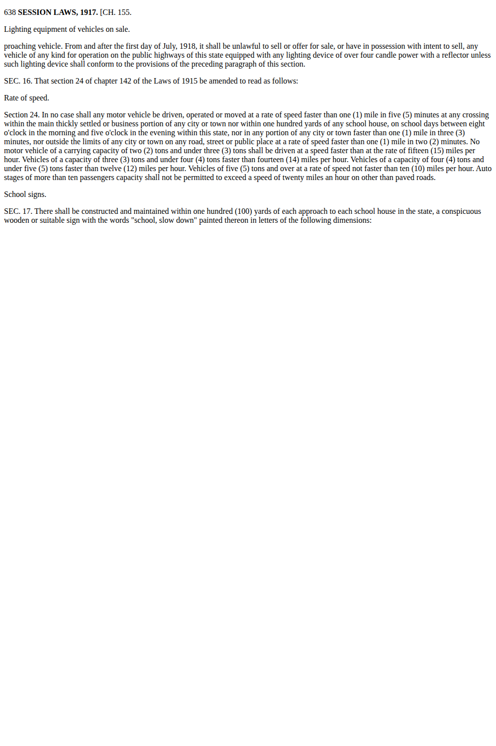638 SESSION LAWS, 1917. [CH. 155.
Lighting equipment of vehicles on sale.
proaching vehicle. From and after the first day of July, 1918, it shall be unlawful to sell or offer for sale, or have in possession with intent to sell, any vehicle of any kind for operation on the public highways of this state equipped with any lighting device of over four candle power with a reflector unless such lighting device shall conform to the provisions of the preceding paragraph of this section.
SEC. 16. That section 24 of chapter 142 of the Laws of 1915 be amended to read as follows:
Rate of speed.
Section 24. In no case shall any motor vehicle be driven, operated or moved at a rate of speed faster than one (1) mile in five (5) minutes at any crossing within the main thickly settled or business portion of any city or town nor within one hundred yards of any school house, on school days between eight o'clock in the morning and five o'clock in the evening within this state, nor in any portion of any city or town faster than one (1) mile in three (3) minutes, nor outside the limits of any city or town on any road, street or public place at a rate of speed faster than one (1) mile in two (2) minutes. No motor vehicle of a carrying capacity of two (2) tons and under three (3) tons shall be driven at a speed faster than at the rate of fifteen (15) miles per hour. Vehicles of a capacity of three (3) tons and under four (4) tons faster than fourteen (14) miles per hour. Vehicles of a capacity of four (4) tons and under five (5) tons faster than twelve (12) miles per hour. Vehicles of five (5) tons and over at a rate of speed not faster than ten (10) miles per hour. Auto stages of more than ten passengers capacity shall not be permitted to exceed a speed of twenty miles an hour on other than paved roads.
School signs.
SEC. 17. There shall be constructed and maintained within one hundred (100) yards of each approach to each school house in the state, a conspicuous wooden or suitable sign with the words "school, slow down" painted thereon in letters of the following dimensions: